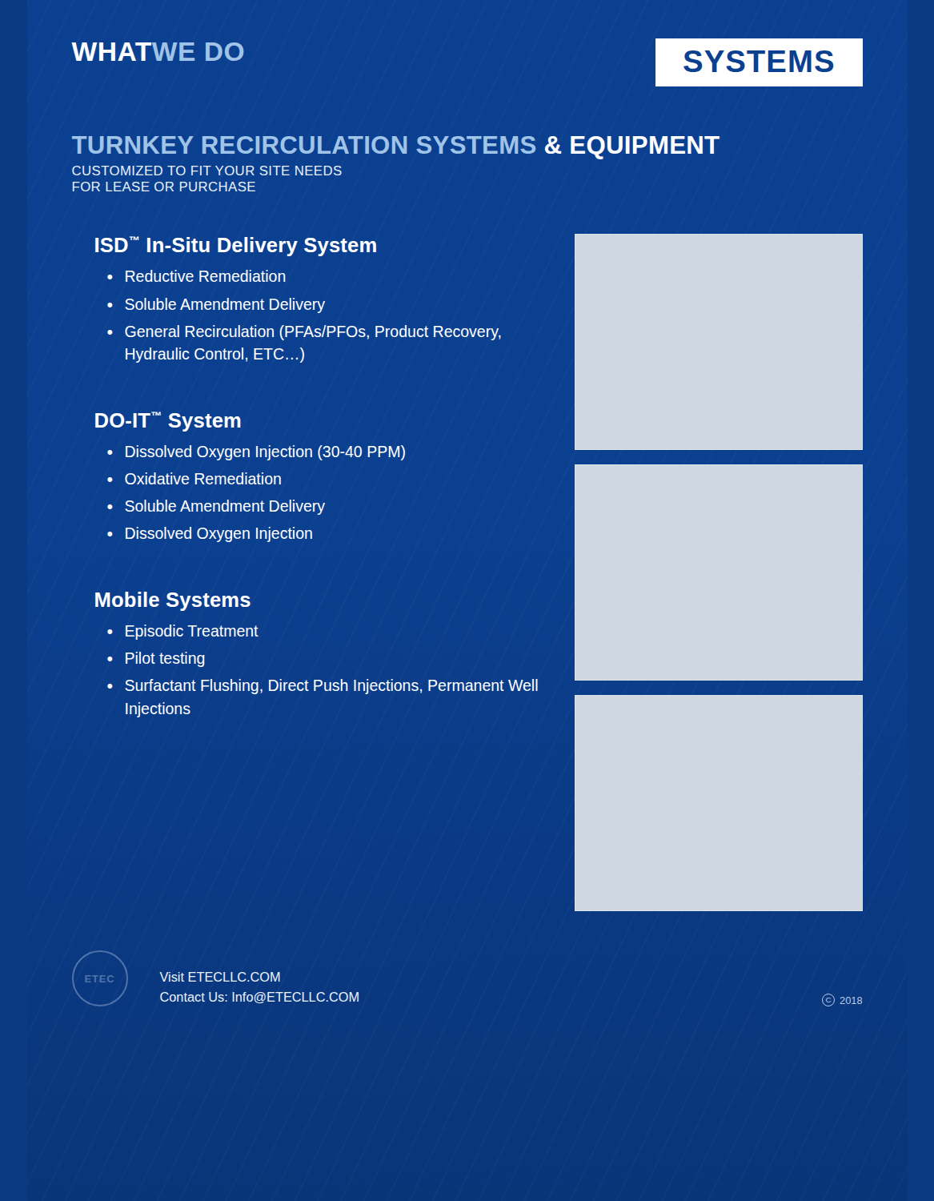WHAT WE DO
SYSTEMS
TURNKEY RECIRCULATION SYSTEMS & EQUIPMENT
CUSTOMIZED TO FIT YOUR SITE NEEDS
FOR LEASE OR PURCHASE
ISD™ In-Situ Delivery System
Reductive Remediation
Soluble Amendment Delivery
General Recirculation (PFAs/PFOs, Product Recovery, Hydraulic Control, ETC…)
DO-IT™ System
Dissolved Oxygen Injection (30-40 PPM)
Oxidative Remediation
Soluble Amendment Delivery
Dissolved Oxygen Injection
Mobile Systems
Episodic Treatment
Pilot testing
Surfactant Flushing, Direct Push Injections, Permanent Well Injections
ISD In-Situ Delivery System enclosure
DO-IT System installation
Trailer-mounted mobile system
ETEC
Visit ETECLLC.COM
Contact Us: Info@ETECLLC.COM
C 2018